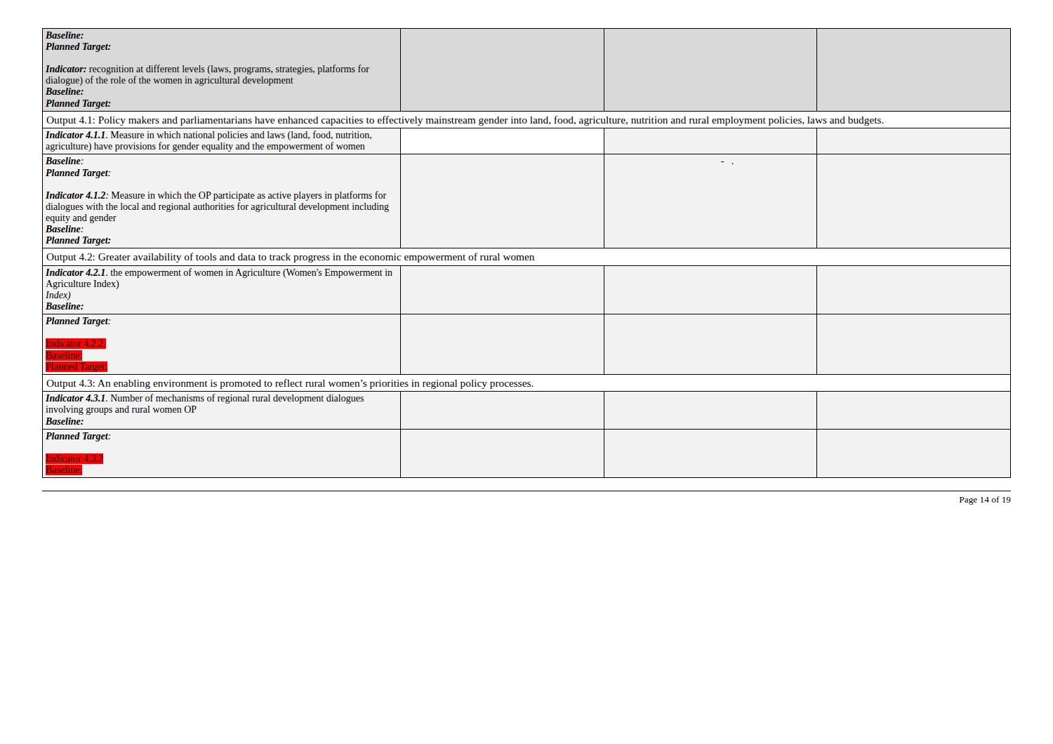| Baseline: Planned Target: Indicator: recognition at different levels (laws, programs, strategies, platforms for dialogue) of the role of the women in agricultural development Baseline: Planned Target: | | | |
| Output 4.1: Policy makers and parliamentarians have enhanced capacities to effectively mainstream gender into land, food, agriculture, nutrition and rural employment policies, laws and budgets. |
| Indicator 4.1.1 . Measure in which national policies and laws (land, food, nutrition, agriculture) have provisions for gender equality and the empowerment of women | | | |
| Baseline : Planned Target : Indicator 4.1.2 : Measure in which the OP participate as active players in platforms for dialogues with the local and regional authorities for agricultural development including equity and gender Baseline : Planned Target: | | - . | |
| Output 4.2: Greater availability of tools and data to track progress in the economic empowerment of rural women |
| Indicator 4.2.1 . the empowerment of women in Agriculture (Women's Empowerment in Agriculture Index) Index) Baseline: | | | |
| Planned Target : Indicator 4.2.2. Baseline: Planned Target: | | | |
| Output 4.3: An enabling environment is promoted to reflect rural women’s priorities in regional policy processes. |
| Indicator 4.3.1 . Number of mechanisms of regional rural development dialogues involving groups and rural women OP Baseline: | | | |
| Planned Target : Indicator 4.3.2 Baseline: | | | |
Page 14 of 19